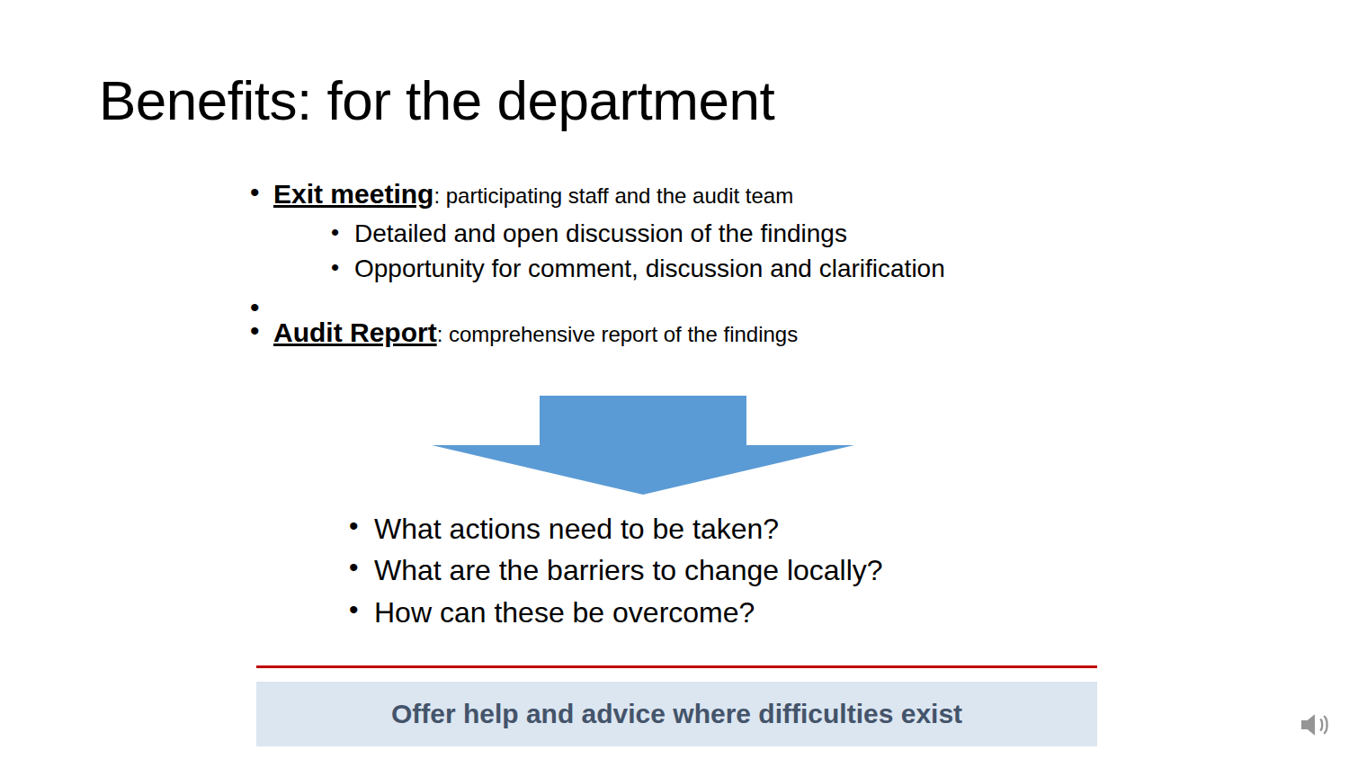Benefits: for the department
Exit meeting: participating staff and the audit team
Detailed and open discussion of the findings
Opportunity for comment, discussion and clarification
Audit Report: comprehensive report of the findings
What actions need to be taken?
What are the barriers to change locally?
How can these be overcome?
Offer help and advice where difficulties exist